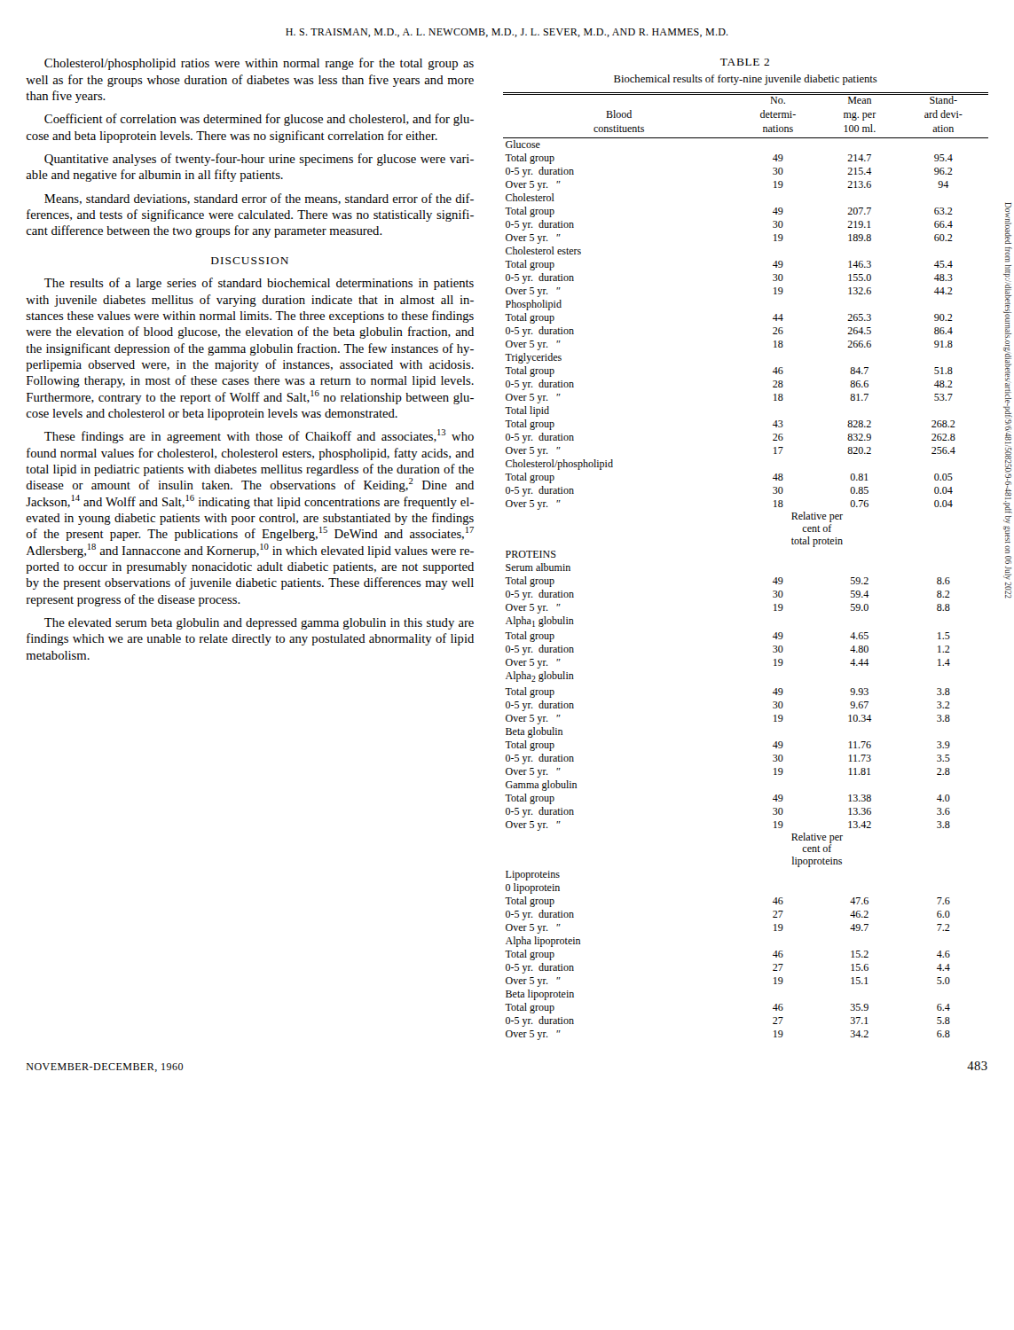H. S. TRAISMAN, M.D., A. L. NEWCOMB, M.D., J. L. SEVER, M.D., AND R. HAMMES, M.D.
Cholesterol/phospholipid ratios were within normal range for the total group as well as for the groups whose duration of diabetes was less than five years and more than five years.
Coefficient of correlation was determined for glucose and cholesterol, and for glucose and beta lipoprotein levels. There was no significant correlation for either.
Quantitative analyses of twenty-four-hour urine specimens for glucose were variable and negative for albumin in all fifty patients.
Means, standard deviations, standard error of the means, standard error of the differences, and tests of significance were calculated. There was no statistically significant difference between the two groups for any parameter measured.
Discussion
The results of a large series of standard biochemical determinations in patients with juvenile diabetes mellitus of varying duration indicate that in almost all instances these values were within normal limits. The three exceptions to these findings were the elevation of blood glucose, the elevation of the beta globulin fraction, and the insignificant depression of the gamma globulin fraction. The few instances of hyperlipemia observed were, in the majority of instances, associated with acidosis. Following therapy, in most of these cases there was a return to normal lipid levels. Furthermore, contrary to the report of Wolff and Salt,16 no relationship between glucose levels and cholesterol or beta lipoprotein levels was demonstrated.
These findings are in agreement with those of Chaikoff and associates,13 who found normal values for cholesterol, cholesterol esters, phospholipid, fatty acids, and total lipid in pediatric patients with diabetes mellitus regardless of the duration of the disease or amount of insulin taken. The observations of Keiding,2 Dine and Jackson,14 and Wolff and Salt,16 indicating that lipid concentrations are frequently elevated in young diabetic patients with poor control, are substantiated by the findings of the present paper. The publications of Engelberg,15 DeWind and associates,17 Adlersberg,18 and Iannaccone and Kornerup,10 in which elevated lipid values were reported to occur in presumably nonacidotic adult diabetic patients, are not supported by the present observations of juvenile diabetic patients. These differences may well represent progress of the disease process.
The elevated serum beta globulin and depressed gamma globulin in this study are findings which we are unable to relate directly to any postulated abnormality of lipid metabolism.
TABLE 2
Biochemical results of forty-nine juvenile diabetic patients
| | No. | Mean | Stand- |
| --- | --- | --- | --- |
| Blood | determi- | mg. per | ard devi- |
| constituents | nations | 100 ml. | ation |
| Glucose | | | |
| Total group | 49 | 214.7 | 95.4 |
| 0-5 yr. duration | 30 | 215.4 | 96.2 |
| Over 5 yr. ″ | 19 | 213.6 | 94 |
| Cholesterol | | | |
| Total group | 49 | 207.7 | 63.2 |
| 0-5 yr. duration | 30 | 219.1 | 66.4 |
| Over 5 yr. ″ | 19 | 189.8 | 60.2 |
| Cholesterol esters | | | |
| Total group | 49 | 146.3 | 45.4 |
| 0-5 yr. duration | 30 | 155.0 | 48.3 |
| Over 5 yr. ″ | 19 | 132.6 | 44.2 |
| Phospholipid | | | |
| Total group | 44 | 265.3 | 90.2 |
| 0-5 yr. duration | 26 | 264.5 | 86.4 |
| Over 5 yr. ″ | 18 | 266.6 | 91.8 |
| Triglycerides | | | |
| Total group | 46 | 84.7 | 51.8 |
| 0-5 yr. duration | 28 | 86.6 | 48.2 |
| Over 5 yr. ″ | 18 | 81.7 | 53.7 |
| Total lipid | | | |
| Total group | 43 | 828.2 | 268.2 |
| 0-5 yr. duration | 26 | 832.9 | 262.8 |
| Over 5 yr. ″ | 17 | 820.2 | 256.4 |
| Cholesterol/phospholipid | | | |
| Total group | 48 | 0.81 | 0.05 |
| 0-5 yr. duration | 30 | 0.85 | 0.04 |
| Over 5 yr. ″ | 18 | 0.76 | 0.04 |
| | Relative per cent of total protein | |
| PROTEINS | | | |
| Serum albumin | | | |
| Total group | 49 | 59.2 | 8.6 |
| 0-5 yr. duration | 30 | 59.4 | 8.2 |
| Over 5 yr. ″ | 19 | 59.0 | 8.8 |
| Alpha 1 globulin | | | |
| Total group | 49 | 4.65 | 1.5 |
| 0-5 yr. duration | 30 | 4.80 | 1.2 |
| Over 5 yr. ″ | 19 | 4.44 | 1.4 |
| Alpha 2 globulin | | | |
| Total group | 49 | 9.93 | 3.8 |
| 0-5 yr. duration | 30 | 9.67 | 3.2 |
| Over 5 yr. ″ | 19 | 10.34 | 3.8 |
| Beta globulin | | | |
| Total group | 49 | 11.76 | 3.9 |
| 0-5 yr. duration | 30 | 11.73 | 3.5 |
| Over 5 yr. ″ | 19 | 11.81 | 2.8 |
| Gamma globulin | | | |
| Total group | 49 | 13.38 | 4.0 |
| 0-5 yr. duration | 30 | 13.36 | 3.6 |
| Over 5 yr. ″ | 19 | 13.42 | 3.8 |
| | Relative per cent of lipoproteins | |
| Lipoproteins | | | |
| 0 lipoprotein | | | |
| Total group | 46 | 47.6 | 7.6 |
| 0-5 yr. duration | 27 | 46.2 | 6.0 |
| Over 5 yr. ″ | 19 | 49.7 | 7.2 |
| Alpha lipoprotein | | | |
| Total group | 46 | 15.2 | 4.6 |
| 0-5 yr. duration | 27 | 15.6 | 4.4 |
| Over 5 yr. ″ | 19 | 15.1 | 5.0 |
| Beta lipoprotein | | | |
| Total group | 46 | 35.9 | 6.4 |
| 0-5 yr. duration | 27 | 37.1 | 5.8 |
| Over 5 yr. ″ | 19 | 34.2 | 6.8 |
NOVEMBER-DECEMBER, 1960 483
Downloaded from http://diabetesjournals.org/diabetes/article-pdf/9/6/481/508250/9-6-481.pdf by guest on 06 July 2022